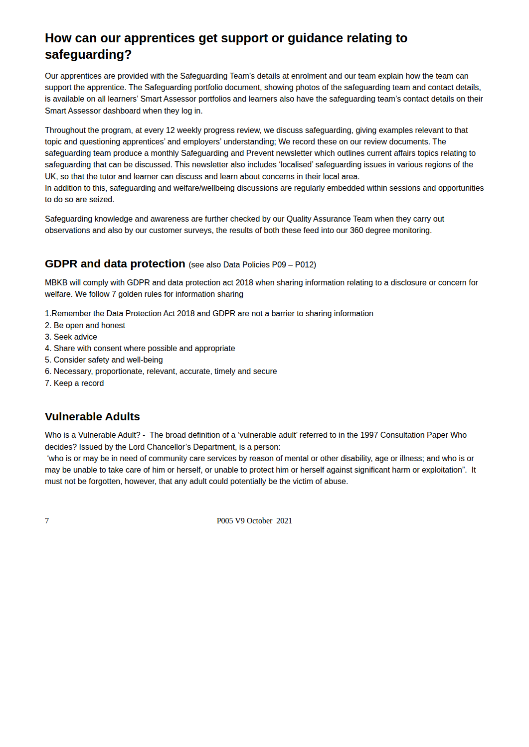How can our apprentices get support or guidance relating to safeguarding?
Our apprentices are provided with the Safeguarding Team’s details at enrolment and our team explain how the team can support the apprentice. The Safeguarding portfolio document, showing photos of the safeguarding team and contact details, is available on all learners’ Smart Assessor portfolios and learners also have the safeguarding team’s contact details on their Smart Assessor dashboard when they log in.
Throughout the program, at every 12 weekly progress review, we discuss safeguarding, giving examples relevant to that topic and questioning apprentices’ and employers’ understanding; We record these on our review documents. The safeguarding team produce a monthly Safeguarding and Prevent newsletter which outlines current affairs topics relating to safeguarding that can be discussed. This newsletter also includes ‘localised’ safeguarding issues in various regions of the UK, so that the tutor and learner can discuss and learn about concerns in their local area.
In addition to this, safeguarding and welfare/wellbeing discussions are regularly embedded within sessions and opportunities to do so are seized.
Safeguarding knowledge and awareness are further checked by our Quality Assurance Team when they carry out observations and also by our customer surveys, the results of both these feed into our 360 degree monitoring.
GDPR and data protection (see also Data Policies P09 – P012)
MBKB will comply with GDPR and data protection act 2018 when sharing information relating to a disclosure or concern for welfare. We follow 7 golden rules for information sharing
1.Remember the Data Protection Act 2018 and GDPR are not a barrier to sharing information
2. Be open and honest
3. Seek advice
4. Share with consent where possible and appropriate
5. Consider safety and well-being
6. Necessary, proportionate, relevant, accurate, timely and secure
7. Keep a record
Vulnerable Adults
Who is a Vulnerable Adult? - The broad definition of a ‘vulnerable adult’ referred to in the 1997 Consultation Paper Who decides? Issued by the Lord Chancellor’s Department, is a person:
‘who is or may be in need of community care services by reason of mental or other disability, age or illness; and who is or may be unable to take care of him or herself, or unable to protect him or herself against significant harm or exploitation”. It must not be forgotten, however, that any adult could potentially be the victim of abuse.
7
P005 V9 October 2021